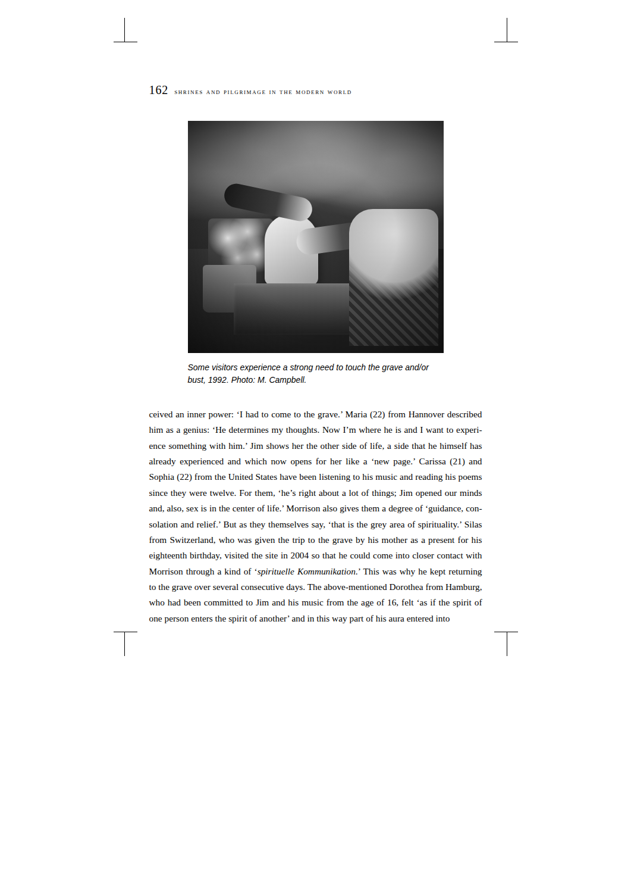162 shrines and pilgrimage in the modern world
Some visitors experience a strong need to touch the grave and/or bust, 1992. Photo: M. Campbell.
ceived an inner power: ‘I had to come to the grave.’ Maria (22) from Hannover described him as a genius: ‘He determines my thoughts. Now I’m where he is and I want to experience something with him.’ Jim shows her the other side of life, a side that he himself has already experienced and which now opens for her like a ‘new page.’ Carissa (21) and Sophia (22) from the United States have been listening to his music and reading his poems since they were twelve. For them, ‘he’s right about a lot of things; Jim opened our minds and, also, sex is in the center of life.’ Morrison also gives them a degree of ‘guidance, consolation and relief.’ But as they themselves say, ‘that is the grey area of spirituality.’ Silas from Switzerland, who was given the trip to the grave by his mother as a present for his eighteenth birthday, visited the site in 2004 so that he could come into closer contact with Morrison through a kind of ‘spirituelle Kommunikation.’ This was why he kept returning to the grave over several consecutive days. The above-mentioned Dorothea from Hamburg, who had been committed to Jim and his music from the age of 16, felt ‘as if the spirit of one person enters the spirit of another’ and in this way part of his aura entered into